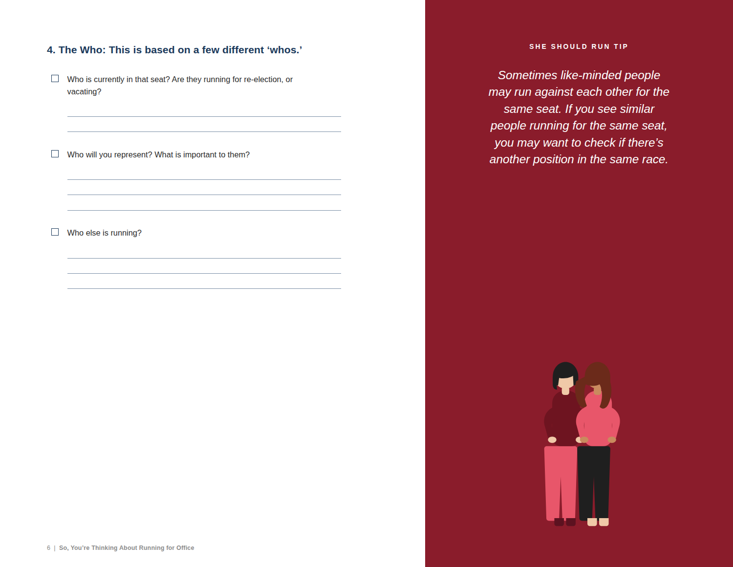4. The Who: This is based on a few different ‘whos.’
Who is currently in that seat? Are they running for re-election, or vacating?
Who will you represent? What is important to them?
Who else is running?
6|So, You’re Thinking About Running for Office
She Should Run Tip
Sometimes like-minded people may run against each other for the same seat. If you see similar people running for the same seat, you may want to check if there’s another position in the same race.